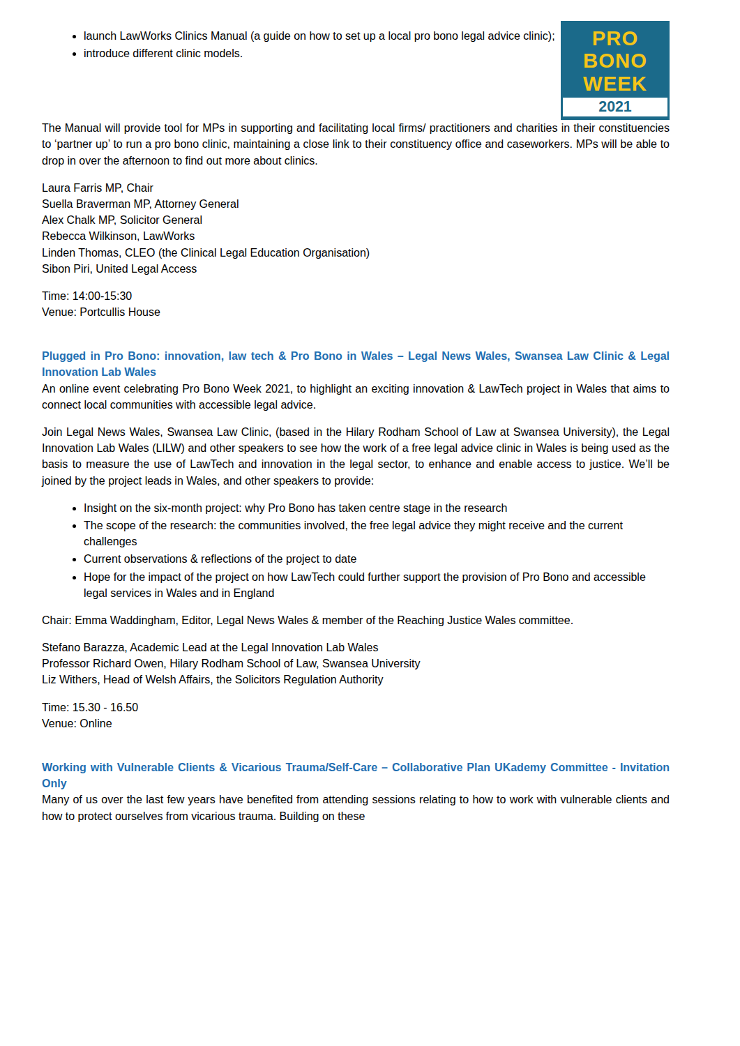PRO BONO WEEK 2021
launch LawWorks Clinics Manual (a guide on how to set up a local pro bono legal advice clinic);
introduce different clinic models.
The Manual will provide tool for MPs in supporting and facilitating local firms/ practitioners and charities in their constituencies to ‘partner up’ to run a pro bono clinic, maintaining a close link to their constituency office and caseworkers. MPs will be able to drop in over the afternoon to find out more about clinics.
Laura Farris MP, Chair
Suella Braverman MP, Attorney General
Alex Chalk MP, Solicitor General
Rebecca Wilkinson, LawWorks
Linden Thomas, CLEO (the Clinical Legal Education Organisation)
Sibon Piri, United Legal Access
Time: 14:00-15:30
Venue: Portcullis House
Plugged in Pro Bono: innovation, law tech & Pro Bono in Wales – Legal News Wales, Swansea Law Clinic & Legal Innovation Lab Wales
An online event celebrating Pro Bono Week 2021, to highlight an exciting innovation & LawTech project in Wales that aims to connect local communities with accessible legal advice.
Join Legal News Wales, Swansea Law Clinic, (based in the Hilary Rodham School of Law at Swansea University), the Legal Innovation Lab Wales (LILW) and other speakers to see how the work of a free legal advice clinic in Wales is being used as the basis to measure the use of LawTech and innovation in the legal sector, to enhance and enable access to justice. We’ll be joined by the project leads in Wales, and other speakers to provide:
Insight on the six-month project: why Pro Bono has taken centre stage in the research
The scope of the research: the communities involved, the free legal advice they might receive and the current challenges
Current observations & reflections of the project to date
Hope for the impact of the project on how LawTech could further support the provision of Pro Bono and accessible legal services in Wales and in England
Chair: Emma Waddingham, Editor, Legal News Wales & member of the Reaching Justice Wales committee.
Stefano Barazza, Academic Lead at the Legal Innovation Lab Wales
Professor Richard Owen, Hilary Rodham School of Law, Swansea University
Liz Withers, Head of Welsh Affairs, the Solicitors Regulation Authority
Time: 15.30 - 16.50
Venue: Online
Working with Vulnerable Clients & Vicarious Trauma/Self-Care – Collaborative Plan UKademy Committee - Invitation Only
Many of us over the last few years have benefited from attending sessions relating to how to work with vulnerable clients and how to protect ourselves from vicarious trauma. Building on these